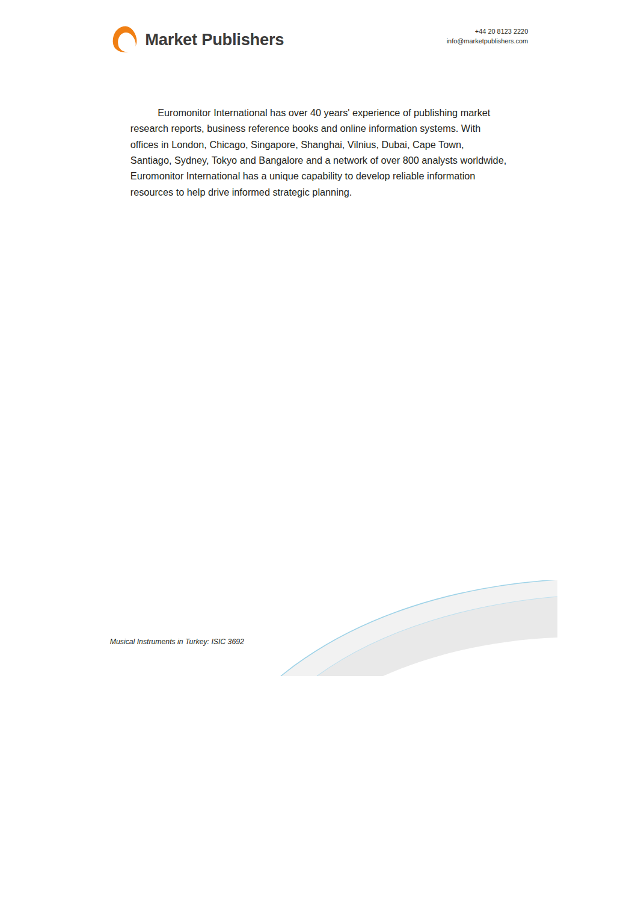Market Publishers
+44 20 8123 2220
info@marketpublishers.com
Euromonitor International has over 40 years' experience of publishing market research reports, business reference books and online information systems. With offices in London, Chicago, Singapore, Shanghai, Vilnius, Dubai, Cape Town, Santiago, Sydney, Tokyo and Bangalore and a network of over 800 analysts worldwide, Euromonitor International has a unique capability to develop reliable information resources to help drive informed strategic planning.
Musical Instruments in Turkey: ISIC 3692